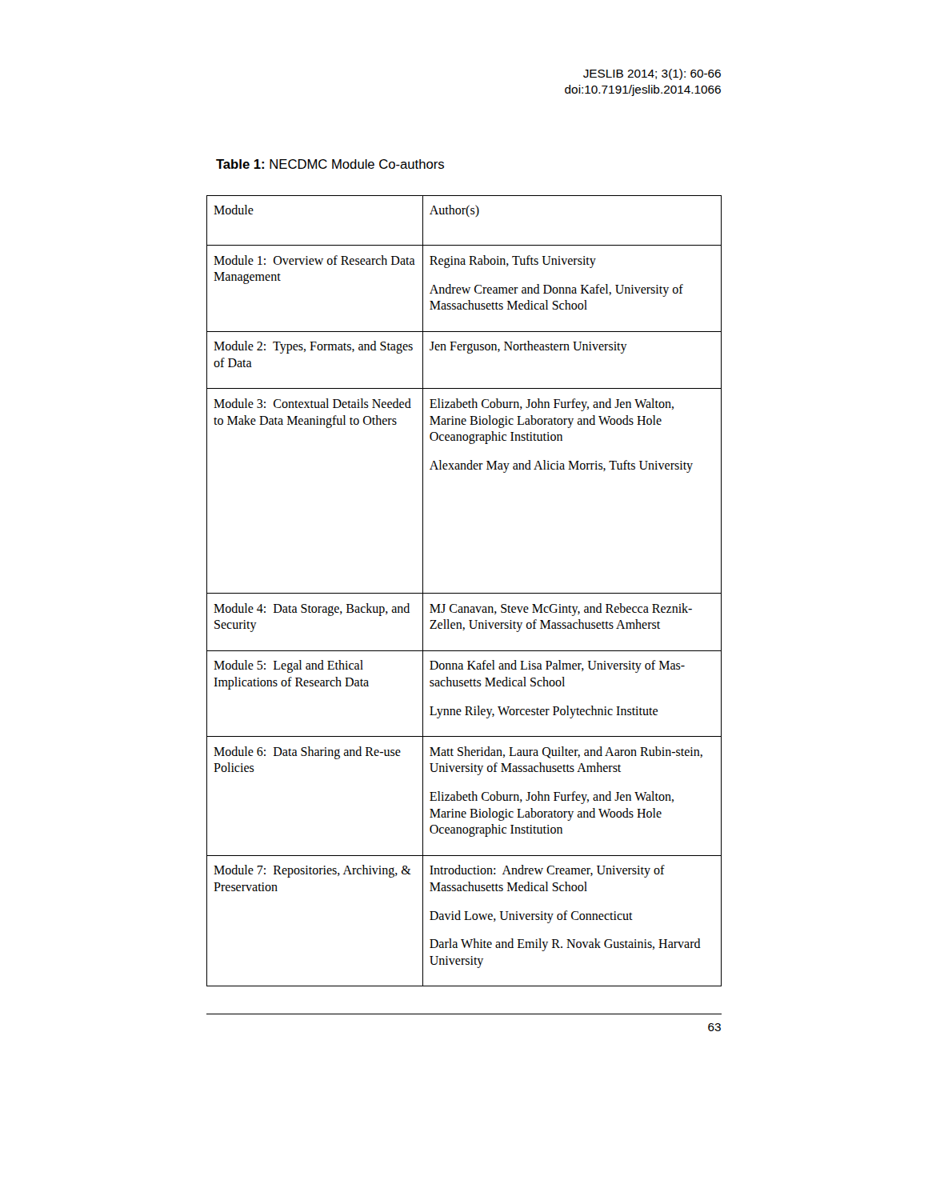JESLIB 2014; 3(1): 60-66
doi:10.7191/jeslib.2014.1066
Table 1: NECDMC Module Co-authors
| Module | Author(s) |
| Module 1: Overview of Research Data Management | Regina Raboin, Tufts University Andrew Creamer and Donna Kafel, University of Massachusetts Medical School |
| Module 2: Types, Formats, and Stages of Data | Jen Ferguson, Northeastern University |
| Module 3: Contextual Details Needed to Make Data Meaningful to Others | Elizabeth Coburn, John Furfey, and Jen Walton, Marine Biologic Laboratory and Woods Hole Oceanographic Institution Alexander May and Alicia Morris, Tufts University |
| Module 4: Data Storage, Backup, and Security | MJ Canavan, Steve McGinty, and Rebecca Reznik-Zellen, University of Massachusetts Amherst |
| Module 5: Legal and Ethical Implications of Research Data | Donna Kafel and Lisa Palmer, University of Mas-sachusetts Medical School Lynne Riley, Worcester Polytechnic Institute |
| Module 6: Data Sharing and Re-use Policies | Matt Sheridan, Laura Quilter, and Aaron Rubin-stein, University of Massachusetts Amherst Elizabeth Coburn, John Furfey, and Jen Walton, Marine Biologic Laboratory and Woods Hole Oceanographic Institution |
| Module 7: Repositories, Archiving, & Preservation | Introduction: Andrew Creamer, University of Massachusetts Medical School David Lowe, University of Connecticut Darla White and Emily R. Novak Gustainis, Harvard University |
63